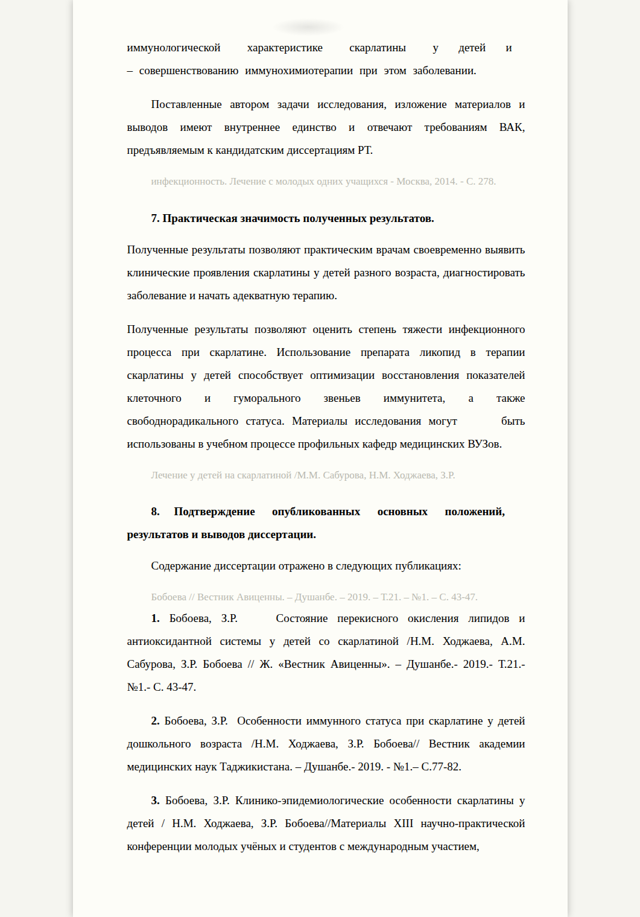иммунологической характеристике скарлатины у детей и – совершенствованию иммунохимиотерапии при этом заболевании.
Поставленные автором задачи исследования, изложение материалов и выводов имеют внутреннее единство и отвечают требованиям ВАК, предъявляемым к кандидатским диссертациям РТ.
инфекционность. Лечение с молодых одних учащихся - Москва, 2014. - С. 278.
7. Практическая значимость полученных результатов.
Полученные результаты позволяют практическим врачам своевременно выявить клинические проявления скарлатины у детей разного возраста, диагностировать заболевание и начать адекватную терапию.
Полученные результаты позволяют оценить степень тяжести инфекционного процесса при скарлатине. Использование препарата ликопид в терапии скарлатины у детей способствует оптимизации восстановления показателей клеточного и гуморального звеньев иммунитета, а также свободнорадикального статуса. Материалы исследования могут быть использованы в учебном процессе профильных кафедр медицинских ВУЗов.
Лечение у детей на скарлатиной /М.М. Сабурова, Н.М. Ходжаева, З.Р.
8. Подтверждение опубликованных основных положений, результатов и выводов диссертации.
Содержание диссертации отражено в следующих публикациях:
Бобоева // Вестник Авиценны. – Душанбе. – 2019. – Т.21. – №1. – С. 43-47.
1. Бобоева, З.Р. Состояние перекисного окисления липидов и антиоксидантной системы у детей со скарлатиной /Н.М. Ходжаева, А.М. Сабурова, З.Р. Бобоева // Ж. «Вестник Авиценны». – Душанбе.- 2019.- Т.21.- №1.- С. 43-47.
2. Бобоева, З.Р. Особенности иммунного статуса при скарлатине у детей дошкольного возраста /Н.М. Ходжаева, З.Р. Бобоева// Вестник академии медицинских наук Таджикистана. – Душанбе.- 2019. - №1.– С.77-82.
3. Бобоева, З.Р. Клинико-эпидемиологические особенности скарлатины у детей / Н.М. Ходжаева, З.Р. Бобоева//Материалы XIII научно-практической конференции молодых учёных и студентов с международным участием,